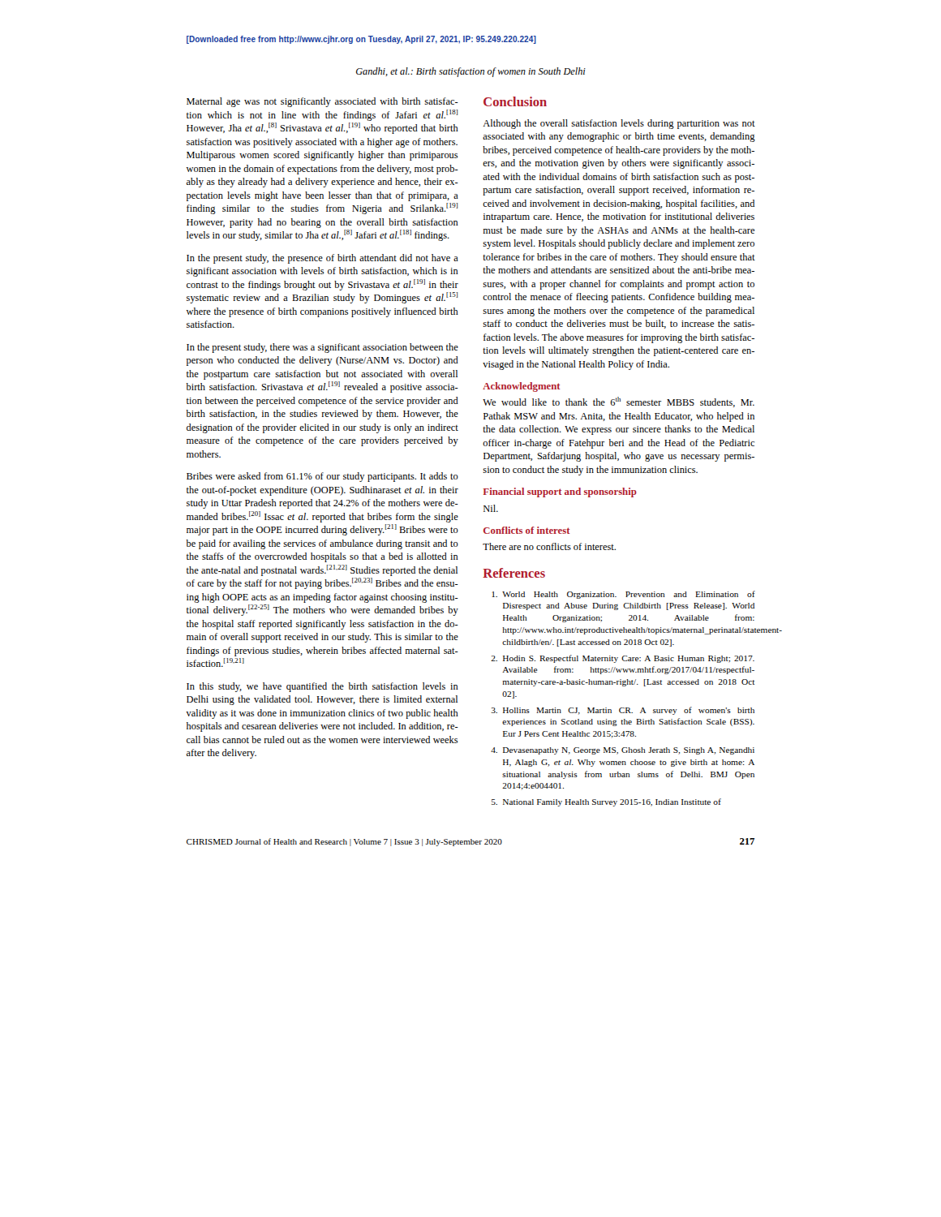[Downloaded free from http://www.cjhr.org on Tuesday, April 27, 2021, IP: 95.249.220.224]
Gandhi, et al.: Birth satisfaction of women in South Delhi
Maternal age was not significantly associated with birth satisfaction which is not in line with the findings of Jafari et al.[18] However, Jha et al.,[8] Srivastava et al.,[19] who reported that birth satisfaction was positively associated with a higher age of mothers. Multiparous women scored significantly higher than primiparous women in the domain of expectations from the delivery, most probably as they already had a delivery experience and hence, their expectation levels might have been lesser than that of primipara, a finding similar to the studies from Nigeria and Srilanka.[19] However, parity had no bearing on the overall birth satisfaction levels in our study, similar to Jha et al.,[8] Jafari et al.[18] findings.
In the present study, the presence of birth attendant did not have a significant association with levels of birth satisfaction, which is in contrast to the findings brought out by Srivastava et al.[19] in their systematic review and a Brazilian study by Domingues et al.[15] where the presence of birth companions positively influenced birth satisfaction.
In the present study, there was a significant association between the person who conducted the delivery (Nurse/ANM vs. Doctor) and the postpartum care satisfaction but not associated with overall birth satisfaction. Srivastava et al.[19] revealed a positive association between the perceived competence of the service provider and birth satisfaction, in the studies reviewed by them. However, the designation of the provider elicited in our study is only an indirect measure of the competence of the care providers perceived by mothers.
Bribes were asked from 61.1% of our study participants. It adds to the out-of-pocket expenditure (OOPE). Sudhinaraset et al. in their study in Uttar Pradesh reported that 24.2% of the mothers were demanded bribes.[20] Issac et al. reported that bribes form the single major part in the OOPE incurred during delivery.[21] Bribes were to be paid for availing the services of ambulance during transit and to the staffs of the overcrowded hospitals so that a bed is allotted in the ante-natal and postnatal wards.[21,22] Studies reported the denial of care by the staff for not paying bribes.[20,23] Bribes and the ensuing high OOPE acts as an impeding factor against choosing institutional delivery.[22-25] The mothers who were demanded bribes by the hospital staff reported significantly less satisfaction in the domain of overall support received in our study. This is similar to the findings of previous studies, wherein bribes affected maternal satisfaction.[19,21]
In this study, we have quantified the birth satisfaction levels in Delhi using the validated tool. However, there is limited external validity as it was done in immunization clinics of two public health hospitals and cesarean deliveries were not included. In addition, recall bias cannot be ruled out as the women were interviewed weeks after the delivery.
Conclusion
Although the overall satisfaction levels during parturition was not associated with any demographic or birth time events, demanding bribes, perceived competence of health-care providers by the mothers, and the motivation given by others were significantly associated with the individual domains of birth satisfaction such as postpartum care satisfaction, overall support received, information received and involvement in decision-making, hospital facilities, and intrapartum care. Hence, the motivation for institutional deliveries must be made sure by the ASHAs and ANMs at the health-care system level. Hospitals should publicly declare and implement zero tolerance for bribes in the care of mothers. They should ensure that the mothers and attendants are sensitized about the anti-bribe measures, with a proper channel for complaints and prompt action to control the menace of fleecing patients. Confidence building measures among the mothers over the competence of the paramedical staff to conduct the deliveries must be built, to increase the satisfaction levels. The above measures for improving the birth satisfaction levels will ultimately strengthen the patient-centered care envisaged in the National Health Policy of India.
Acknowledgment
We would like to thank the 6th semester MBBS students, Mr. Pathak MSW and Mrs. Anita, the Health Educator, who helped in the data collection. We express our sincere thanks to the Medical officer in-charge of Fatehpur beri and the Head of the Pediatric Department, Safdarjung hospital, who gave us necessary permission to conduct the study in the immunization clinics.
Financial support and sponsorship
Nil.
Conflicts of interest
There are no conflicts of interest.
References
World Health Organization. Prevention and Elimination of Disrespect and Abuse During Childbirth [Press Release]. World Health Organization; 2014. Available from: http://www.who.int/reproductivehealth/topics/maternal_perinatal/statement-childbirth/en/. [Last accessed on 2018 Oct 02].
Hodin S. Respectful Maternity Care: A Basic Human Right; 2017. Available from: https://www.mhtf.org/2017/04/11/respectful-maternity-care-a-basic-human-right/. [Last accessed on 2018 Oct 02].
Hollins Martin CJ, Martin CR. A survey of women's birth experiences in Scotland using the Birth Satisfaction Scale (BSS). Eur J Pers Cent Healthc 2015;3:478.
Devasenapathy N, George MS, Ghosh Jerath S, Singh A, Negandhi H, Alagh G, et al. Why women choose to give birth at home: A situational analysis from urban slums of Delhi. BMJ Open 2014;4:e004401.
National Family Health Survey 2015-16, Indian Institute of
CHRISMED Journal of Health and Research | Volume 7 | Issue 3 | July-September 2020
217